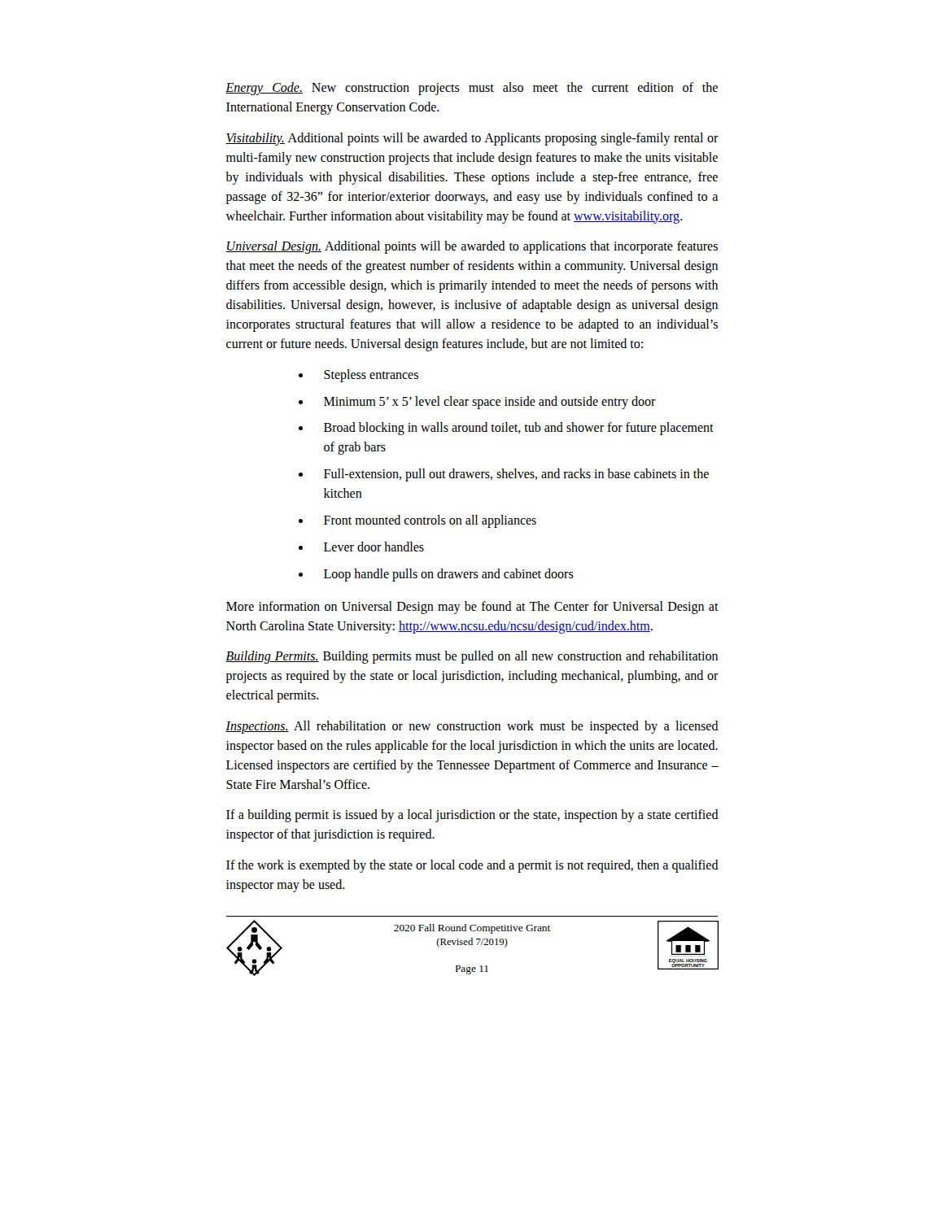Energy Code. New construction projects must also meet the current edition of the International Energy Conservation Code.
Visitability. Additional points will be awarded to Applicants proposing single-family rental or multi-family new construction projects that include design features to make the units visitable by individuals with physical disabilities. These options include a step-free entrance, free passage of 32-36” for interior/exterior doorways, and easy use by individuals confined to a wheelchair. Further information about visitability may be found at www.visitability.org.
Universal Design. Additional points will be awarded to applications that incorporate features that meet the needs of the greatest number of residents within a community. Universal design differs from accessible design, which is primarily intended to meet the needs of persons with disabilities. Universal design, however, is inclusive of adaptable design as universal design incorporates structural features that will allow a residence to be adapted to an individual’s current or future needs. Universal design features include, but are not limited to:
Stepless entrances
Minimum 5’ x 5’ level clear space inside and outside entry door
Broad blocking in walls around toilet, tub and shower for future placement of grab bars
Full-extension, pull out drawers, shelves, and racks in base cabinets in the kitchen
Front mounted controls on all appliances
Lever door handles
Loop handle pulls on drawers and cabinet doors
More information on Universal Design may be found at The Center for Universal Design at North Carolina State University: http://www.ncsu.edu/ncsu/design/cud/index.htm.
Building Permits. Building permits must be pulled on all new construction and rehabilitation projects as required by the state or local jurisdiction, including mechanical, plumbing, and or electrical permits.
Inspections. All rehabilitation or new construction work must be inspected by a licensed inspector based on the rules applicable for the local jurisdiction in which the units are located. Licensed inspectors are certified by the Tennessee Department of Commerce and Insurance – State Fire Marshal’s Office.
If a building permit is issued by a local jurisdiction or the state, inspection by a state certified inspector of that jurisdiction is required.
If the work is exempted by the state or local code and a permit is not required, then a qualified inspector may be used.
2020 Fall Round Competitive Grant
(Revised 7/2019)
Page 11
EQUAL HOUSING OPPORTUNITY